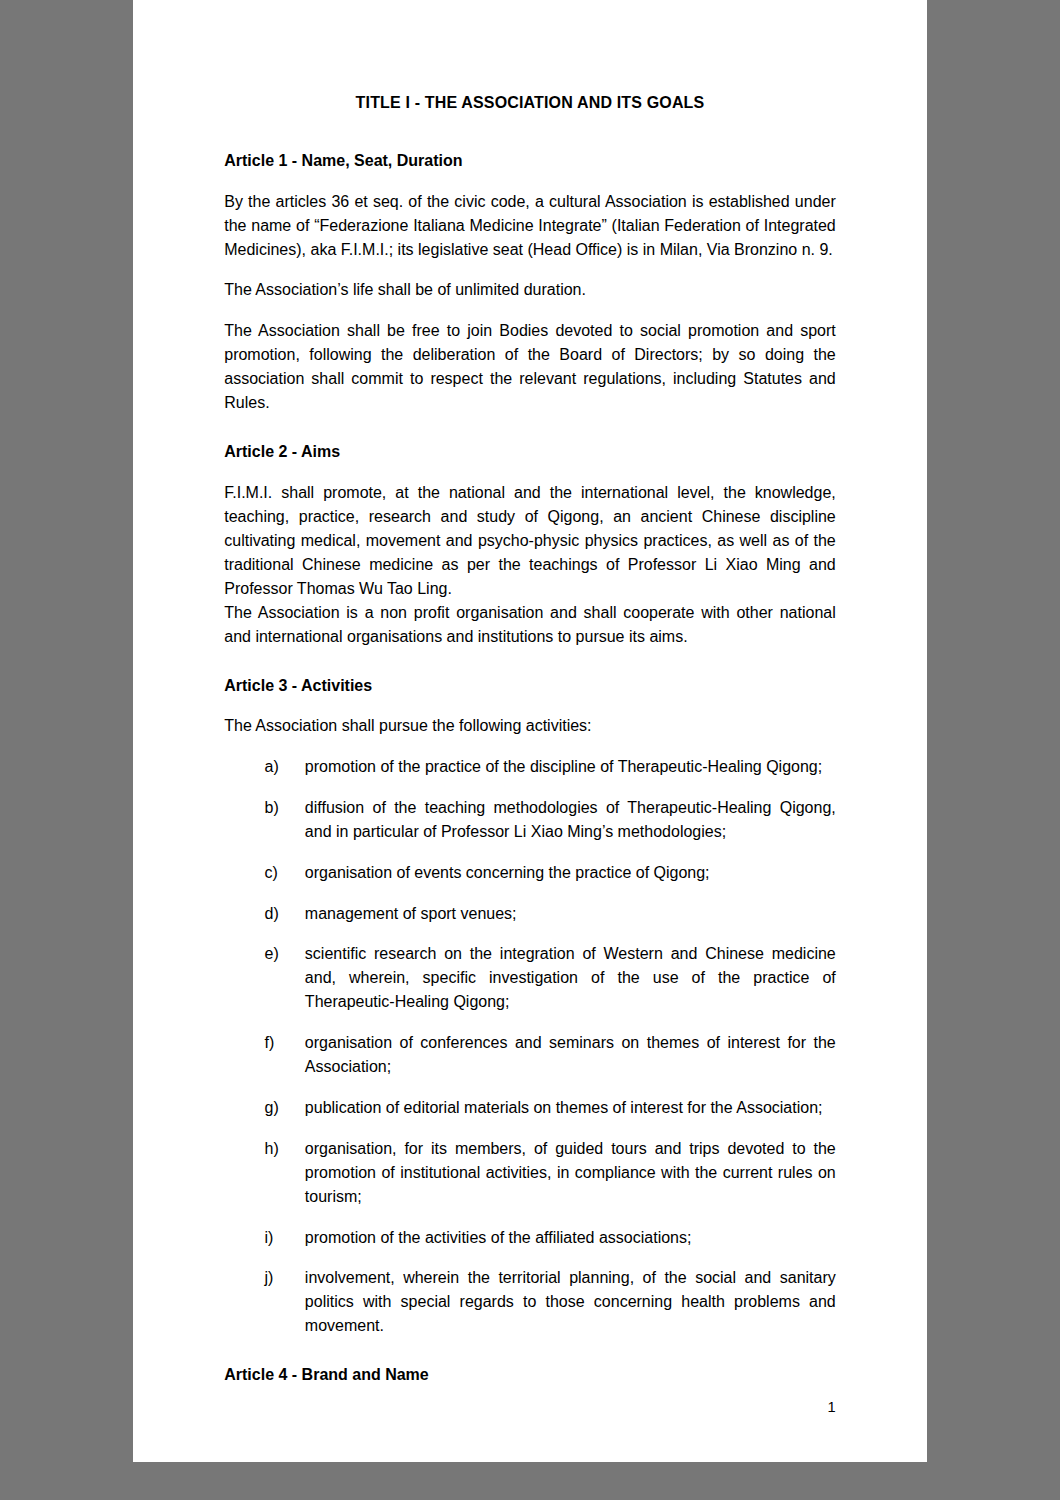TITLE I - THE ASSOCIATION AND ITS GOALS
Article 1 - Name, Seat, Duration
By the articles 36 et seq. of the civic code, a cultural Association is established under the name of “Federazione Italiana Medicine Integrate” (Italian Federation of Integrated Medicines), aka F.I.M.I.; its legislative seat (Head Office) is in Milan, Via Bronzino n. 9.
The Association’s life shall be of unlimited duration.
The Association shall be free to join Bodies devoted to social promotion and sport promotion, following the deliberation of the Board of Directors; by so doing the association shall commit to respect the relevant regulations, including Statutes and Rules.
Article 2 - Aims
F.I.M.I. shall promote, at the national and the international level, the knowledge, teaching, practice, research and study of Qigong, an ancient Chinese discipline cultivating medical, movement and psycho-physic physics practices, as well as of the traditional Chinese medicine as per the teachings of Professor Li Xiao Ming and Professor Thomas Wu Tao Ling.
The Association is a non profit organisation and shall cooperate with other national and international organisations and institutions to pursue its aims.
Article 3 - Activities
The Association shall pursue the following activities:
promotion of the practice of the discipline of Therapeutic-Healing Qigong;
diffusion of the teaching methodologies of Therapeutic-Healing Qigong, and in particular of Professor Li Xiao Ming’s methodologies;
organisation of events concerning the practice of Qigong;
management of sport venues;
scientific research on the integration of Western and Chinese medicine and, wherein, specific investigation of the use of the practice of Therapeutic-Healing Qigong;
organisation of conferences and seminars on themes of interest for the Association;
publication of editorial materials on themes of interest for the Association;
organisation, for its members, of guided tours and trips devoted to the promotion of institutional activities, in compliance with the current rules on tourism;
promotion of the activities of the affiliated associations;
involvement, wherein the territorial planning, of the social and sanitary politics with special regards to those concerning health problems and movement.
Article 4 - Brand and Name
1